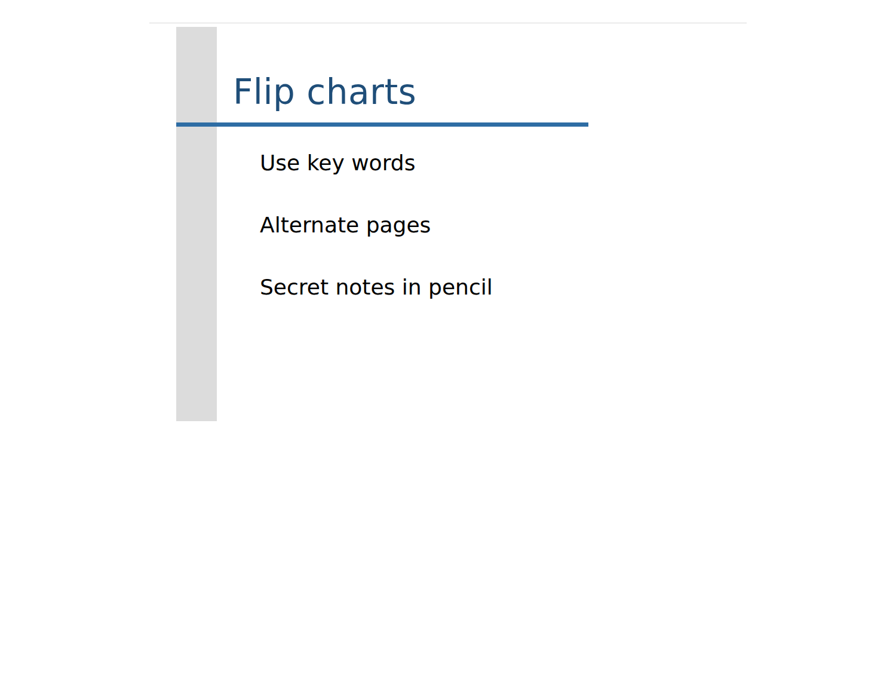Flip charts
Use key words
Alternate pages
Secret notes in pencil